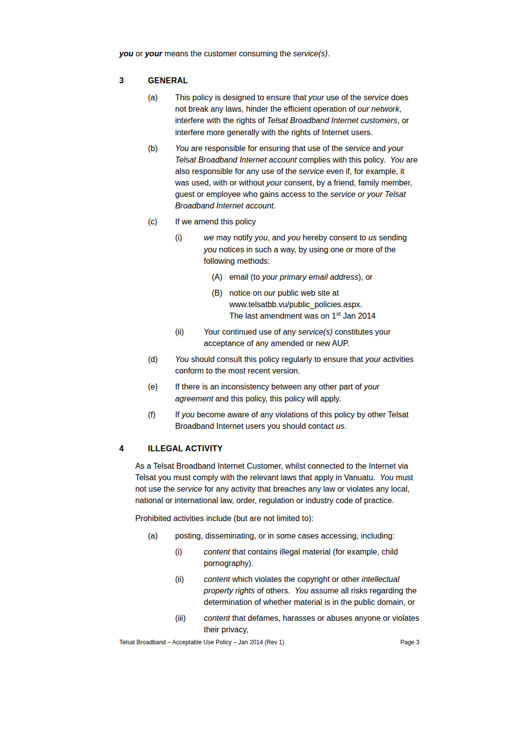you or your means the customer consuming the service(s).
3
GENERAL
(a)
This policy is designed to ensure that your use of the service does not break any laws, hinder the efficient operation of our network, interfere with the rights of Telsat Broadband Internet customers, or interfere more generally with the rights of Internet users.
(b)
You are responsible for ensuring that use of the service and your Telsat Broadband Internet account complies with this policy. You are also responsible for any use of the service even if, for example, it was used, with or without your consent, by a friend, family member, guest or employee who gains access to the service or your Telsat Broadband Internet account.
(c)
If we amend this policy
(i)
we may notify you, and you hereby consent to us sending you notices in such a way, by using one or more of the following methods:
(A)
email (to your primary email address), or
(B)
notice on our public web site at www.telsatbb.vu/public_policies.aspx.
The last amendment was on 1st Jan 2014
(ii)
Your continued use of any service(s) constitutes your acceptance of any amended or new AUP.
(d)
You should consult this policy regularly to ensure that your activities conform to the most recent version.
(e)
If there is an inconsistency between any other part of your agreement and this policy, this policy will apply.
(f)
If you become aware of any violations of this policy by other Telsat Broadband Internet users you should contact us.
4
ILLEGAL ACTIVITY
As a Telsat Broadband Internet Customer, whilst connected to the Internet via Telsat you must comply with the relevant laws that apply in Vanuatu. You must not use the service for any activity that breaches any law or violates any local, national or international law, order, regulation or industry code of practice.
Prohibited activities include (but are not limited to):
(a)
posting, disseminating, or in some cases accessing, including:
(i)
content that contains illegal material (for example, child pornography).
(ii)
content which violates the copyright or other intellectual property rights of others. You assume all risks regarding the determination of whether material is in the public domain, or
(iii)
content that defames, harasses or abuses anyone or violates their privacy,
Telsat Broadband – Acceptable Use Policy – Jan 2014 (Rev 1)
Page 3